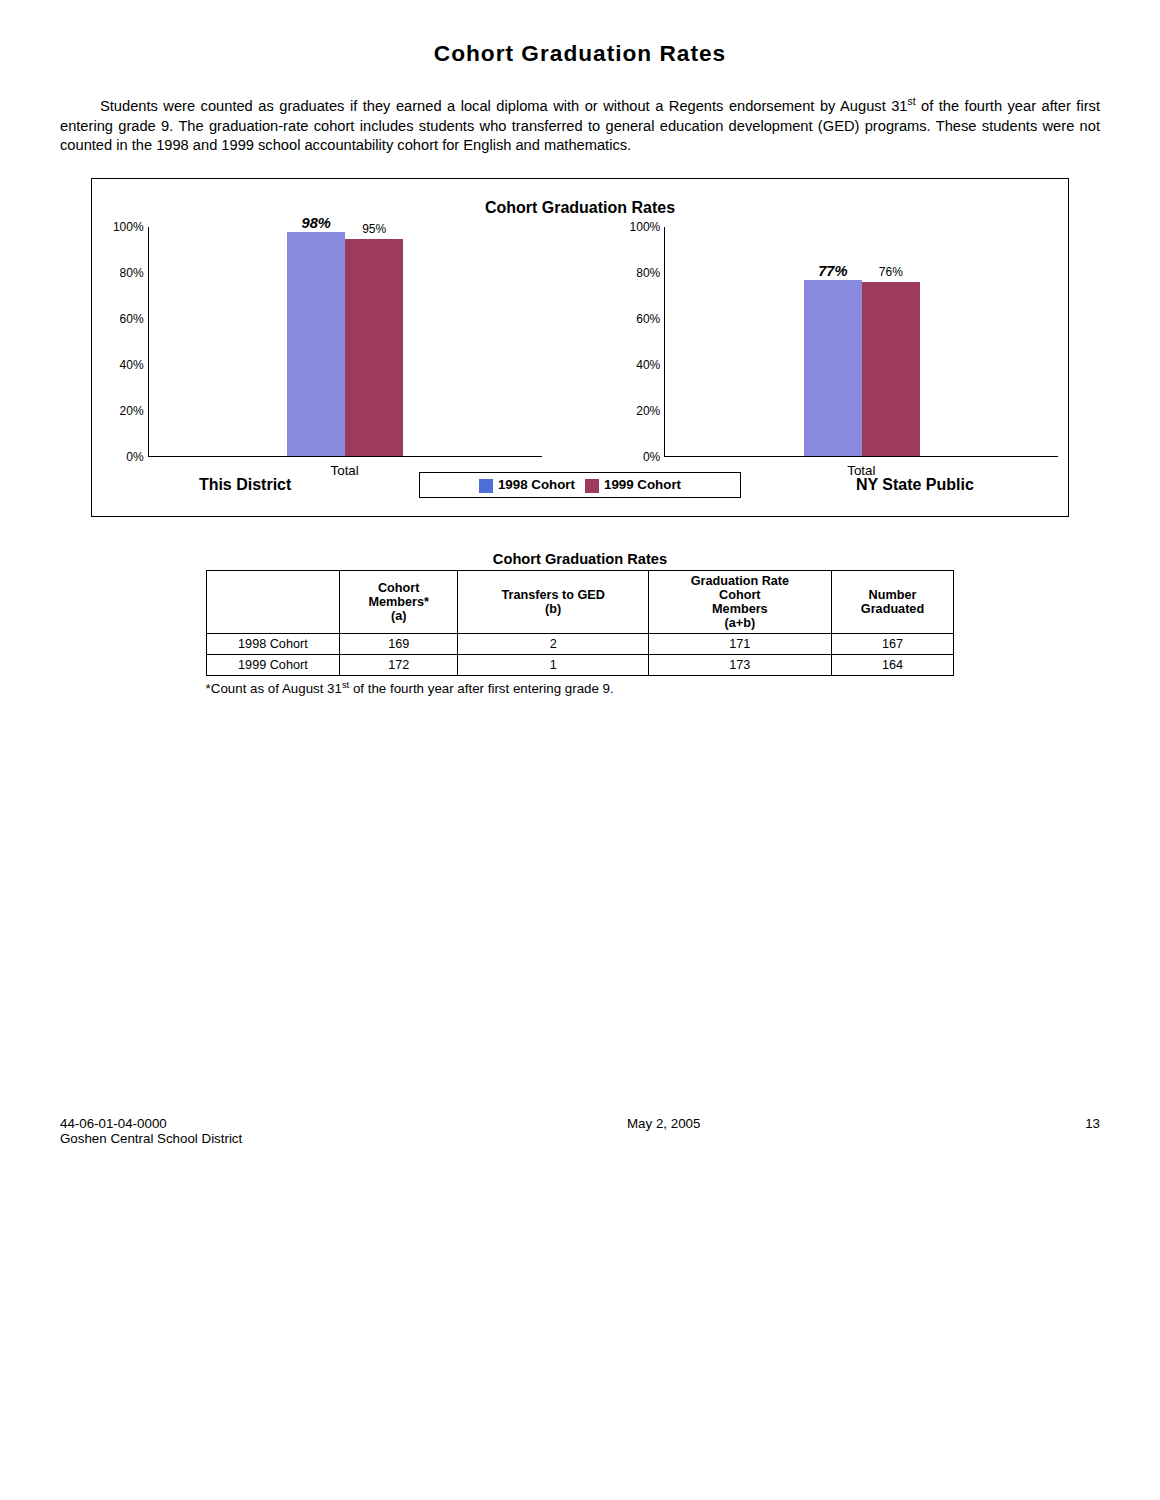Cohort Graduation Rates
Students were counted as graduates if they earned a local diploma with or without a Regents endorsement by August 31st of the fourth year after first entering grade 9. The graduation-rate cohort includes students who transferred to general education development (GED) programs. These students were not counted in the 1998 and 1999 school accountability cohort for English and mathematics.
Cohort Graduation Rates
100% 80% 60% 40% 20% 0%
98%
95%
Total
100% 80% 60% 40% 20% 0%
77%
76%
Total
This District
1998 Cohort 1999 Cohort
NY State Public
Cohort Graduation Rates
| | Cohort Members* (a) | Transfers to GED (b) | Graduation Rate Cohort Members (a+b) | Number Graduated |
| --- | --- | --- | --- | --- |
| 1998 Cohort | 169 | 2 | 171 | 167 |
| 1999 Cohort | 172 | 1 | 173 | 164 |
*Count as of August 31st of the fourth year after first entering grade 9.
44-06-01-04-0000
Goshen Central School District
May 2, 2005
13